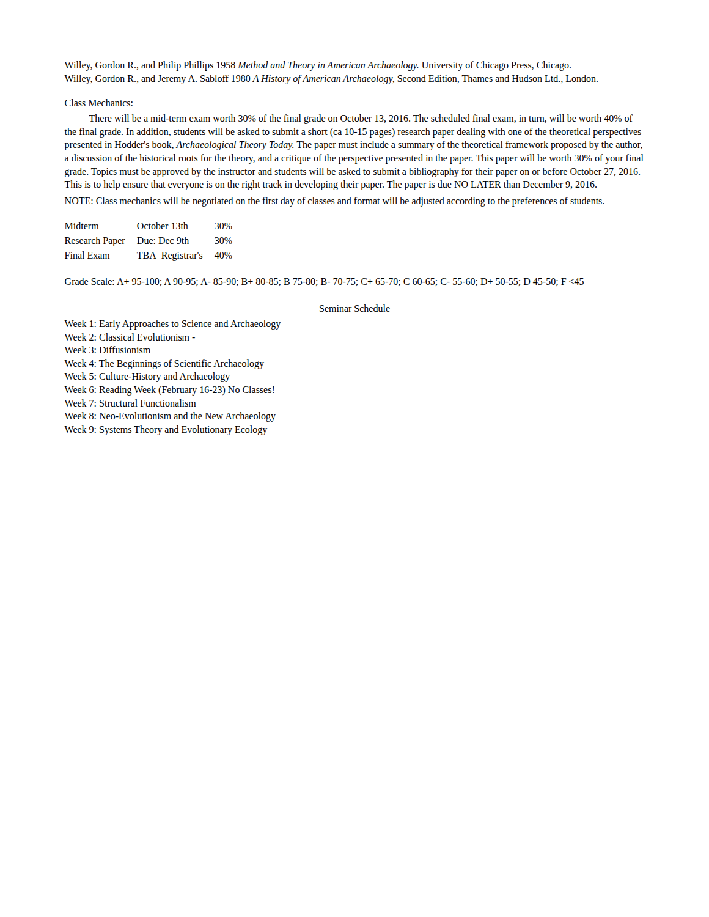Willey, Gordon R., and Philip Phillips 1958 Method and Theory in American Archaeology. University of Chicago Press, Chicago.
Willey, Gordon R., and Jeremy A. Sabloff 1980 A History of American Archaeology, Second Edition, Thames and Hudson Ltd., London.
Class Mechanics:
There will be a mid-term exam worth 30% of the final grade on October 13, 2016. The scheduled final exam, in turn, will be worth 40% of the final grade. In addition, students will be asked to submit a short (ca 10-15 pages) research paper dealing with one of the theoretical perspectives presented in Hodder's book, Archaeological Theory Today. The paper must include a summary of the theoretical framework proposed by the author, a discussion of the historical roots for the theory, and a critique of the perspective presented in the paper. This paper will be worth 30% of your final grade. Topics must be approved by the instructor and students will be asked to submit a bibliography for their paper on or before October 27, 2016. This is to help ensure that everyone is on the right track in developing their paper. The paper is due NO LATER than December 9, 2016.
NOTE: Class mechanics will be negotiated on the first day of classes and format will be adjusted according to the preferences of students.
| Midterm | October 13th | 30% |
| Research Paper | Due: Dec 9th | 30% |
| Final Exam | TBA Registrar's | 40% |
Grade Scale: A+ 95-100; A 90-95; A- 85-90; B+ 80-85; B 75-80; B- 70-75; C+ 65-70; C 60-65; C- 55-60; D+ 50-55; D 45-50; F <45
Seminar Schedule
Week 1: Early Approaches to Science and Archaeology
Week 2: Classical Evolutionism -
Week 3: Diffusionism
Week 4: The Beginnings of Scientific Archaeology
Week 5: Culture-History and Archaeology
Week 6: Reading Week (February 16-23) No Classes!
Week 7: Structural Functionalism
Week 8: Neo-Evolutionism and the New Archaeology
Week 9: Systems Theory and Evolutionary Ecology